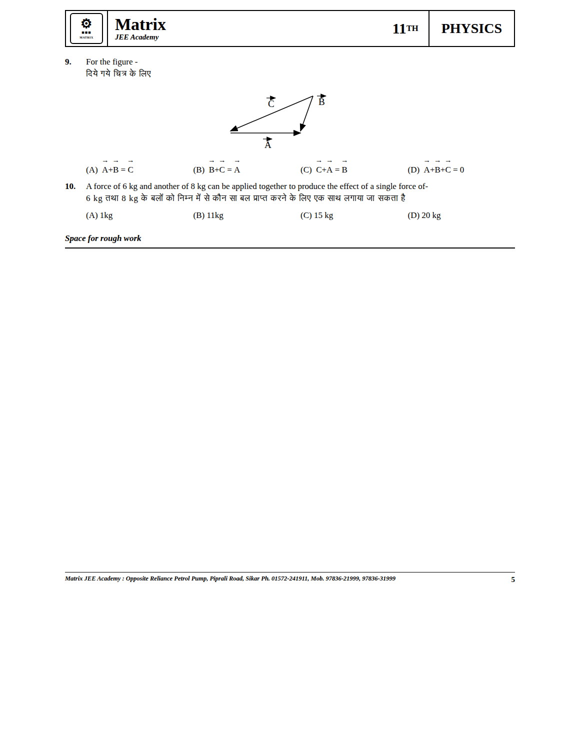⚙
■■■
MATRIX
Matrix
JEE Academy
11TH
PHYSICS
9.
For the figure -
दिये गये चित्र के लिए
C B A
(A) A+B = C
(B) B+C = A
(C) C+A = B
(D) A+B+C = 0
10.
A force of 6 kg and another of 8 kg can be applied together to produce the effect of a single force of-
6 kg तथा 8 kg के बलों को निम्न में से कौन सा बल प्राप्त करने के लिए एक साथ लगाया जा सकता है
(A) 1kg
(B) 11kg
(C) 15 kg
(D) 20 kg
Space for rough work
Matrix JEE Academy : Opposite Reliance Petrol Pump, Piprali Road, Sikar Ph. 01572-241911, Mob. 97836-21999, 97836-31999
5